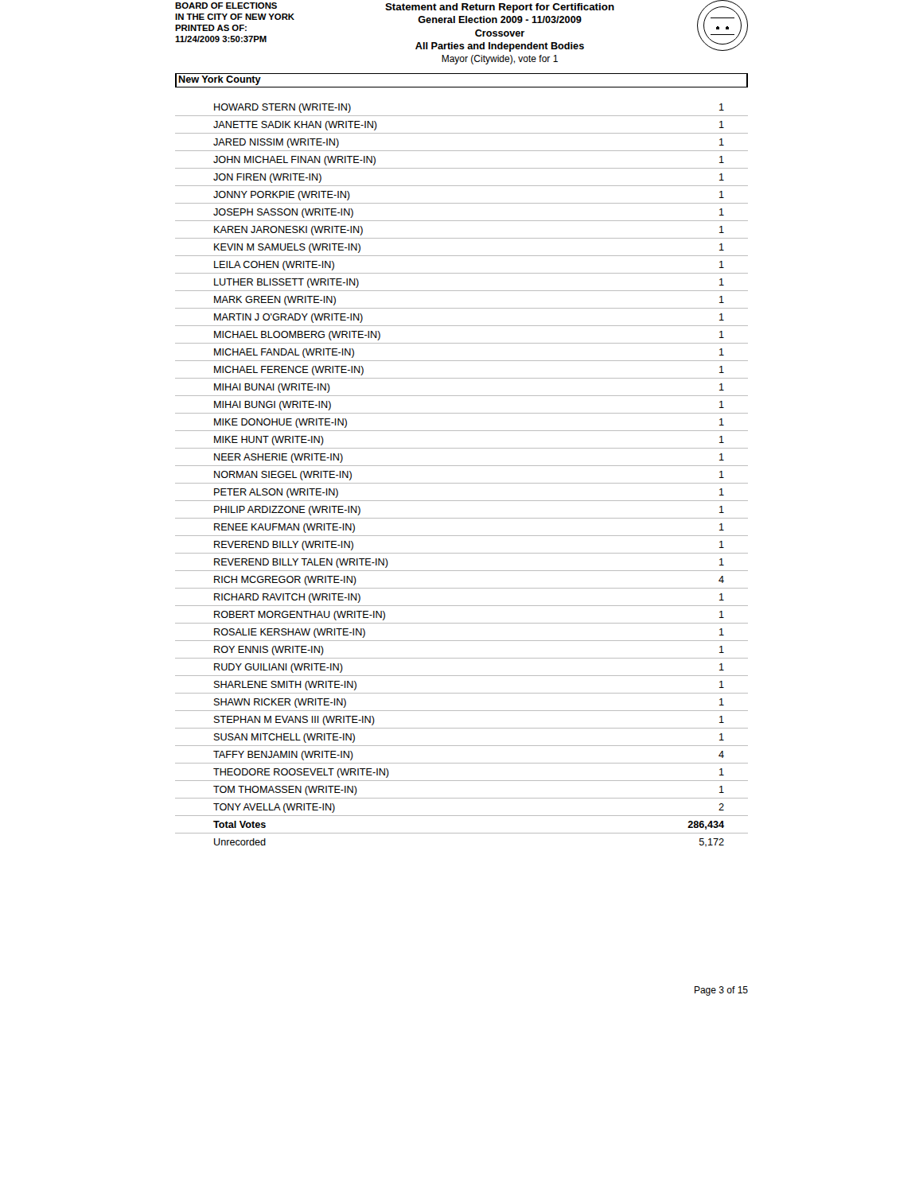BOARD OF ELECTIONS
IN THE CITY OF NEW YORK
PRINTED AS OF:
11/24/2009 3:50:37PM
Statement and Return Report for Certification
General Election 2009 - 11/03/2009
Crossover
All Parties and Independent Bodies
Mayor (Citywide), vote for 1
New York County
| HOWARD STERN (WRITE-IN) | 1 |
| JANETTE SADIK KHAN (WRITE-IN) | 1 |
| JARED NISSIM (WRITE-IN) | 1 |
| JOHN MICHAEL FINAN (WRITE-IN) | 1 |
| JON FIREN (WRITE-IN) | 1 |
| JONNY PORKPIE (WRITE-IN) | 1 |
| JOSEPH SASSON (WRITE-IN) | 1 |
| KAREN JARONESKI (WRITE-IN) | 1 |
| KEVIN M SAMUELS (WRITE-IN) | 1 |
| LEILA COHEN (WRITE-IN) | 1 |
| LUTHER BLISSETT (WRITE-IN) | 1 |
| MARK GREEN (WRITE-IN) | 1 |
| MARTIN J O'GRADY (WRITE-IN) | 1 |
| MICHAEL BLOOMBERG (WRITE-IN) | 1 |
| MICHAEL FANDAL (WRITE-IN) | 1 |
| MICHAEL FERENCE (WRITE-IN) | 1 |
| MIHAI BUNAI (WRITE-IN) | 1 |
| MIHAI BUNGI (WRITE-IN) | 1 |
| MIKE DONOHUE (WRITE-IN) | 1 |
| MIKE HUNT (WRITE-IN) | 1 |
| NEER ASHERIE (WRITE-IN) | 1 |
| NORMAN SIEGEL (WRITE-IN) | 1 |
| PETER ALSON (WRITE-IN) | 1 |
| PHILIP ARDIZZONE (WRITE-IN) | 1 |
| RENEE KAUFMAN (WRITE-IN) | 1 |
| REVEREND BILLY (WRITE-IN) | 1 |
| REVEREND BILLY TALEN (WRITE-IN) | 1 |
| RICH MCGREGOR (WRITE-IN) | 4 |
| RICHARD RAVITCH (WRITE-IN) | 1 |
| ROBERT MORGENTHAU (WRITE-IN) | 1 |
| ROSALIE KERSHAW (WRITE-IN) | 1 |
| ROY ENNIS (WRITE-IN) | 1 |
| RUDY GUILIANI (WRITE-IN) | 1 |
| SHARLENE SMITH (WRITE-IN) | 1 |
| SHAWN RICKER (WRITE-IN) | 1 |
| STEPHAN M EVANS III (WRITE-IN) | 1 |
| SUSAN MITCHELL (WRITE-IN) | 1 |
| TAFFY BENJAMIN (WRITE-IN) | 4 |
| THEODORE ROOSEVELT (WRITE-IN) | 1 |
| TOM THOMASSEN (WRITE-IN) | 1 |
| TONY AVELLA (WRITE-IN) | 2 |
| Total Votes | 286,434 |
| Unrecorded | 5,172 |
Page 3 of 15